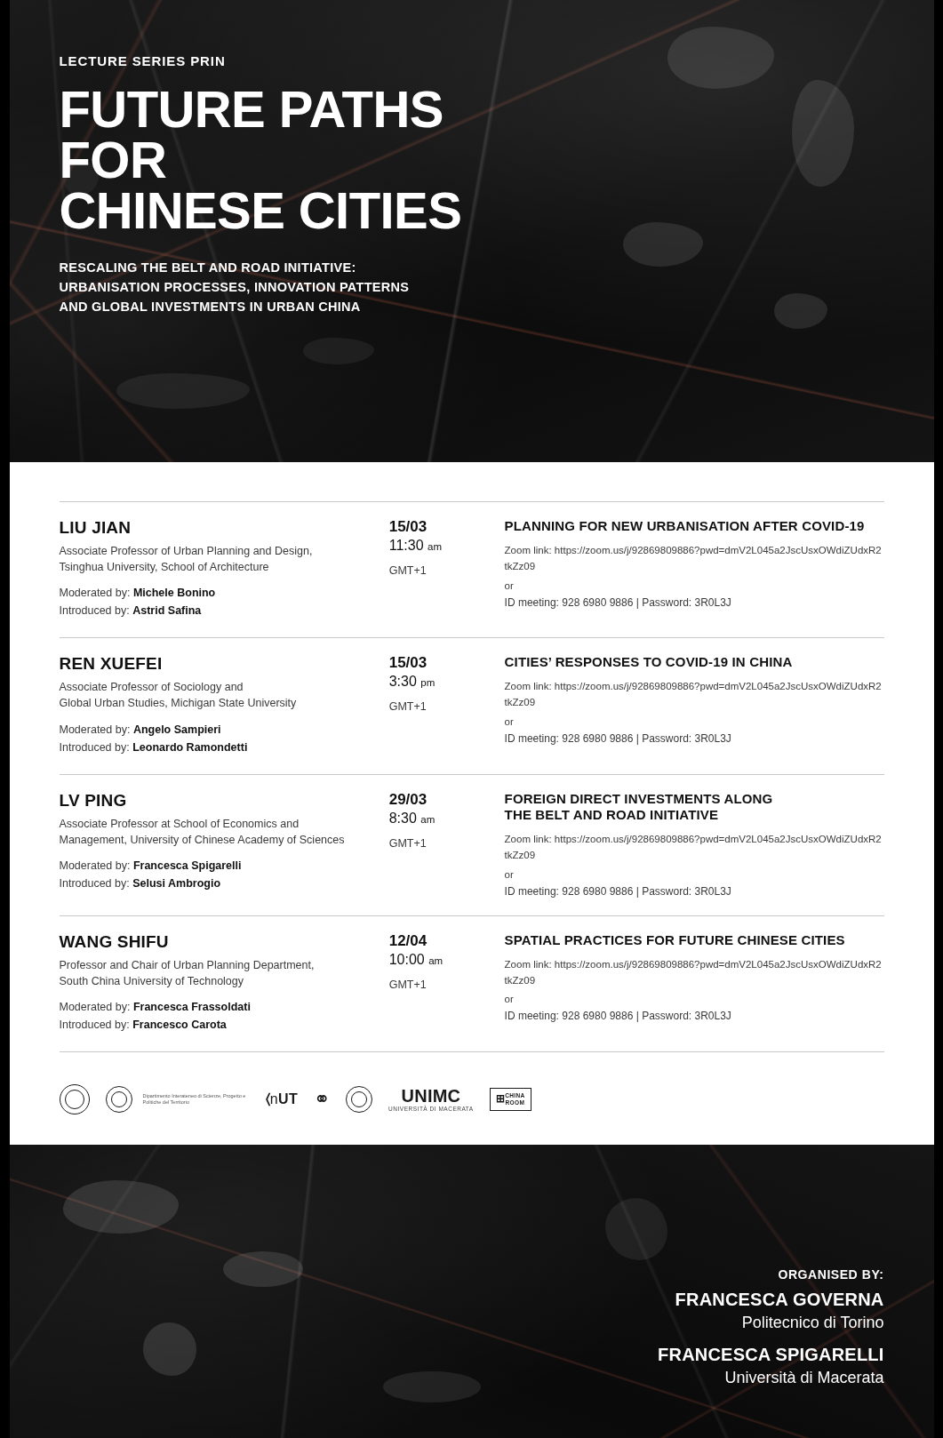Lecture Series PRIN
Future Paths for Chinese Cities
Rescaling the Belt and Road Initiative:
Urbanisation processes, innovation patterns
and global investments in urban China
Programme of lectures
| Liu Jian Associate Professor of Urban Planning and Design, Tsinghua University, School of Architecture Moderated by: Michele Bonino Introduced by: Astrid Safina | 15/03 11:30 am GMT+1 | Planning for new urbanisation after Covid-19 Zoom link: https://zoom.us/j/92869809886?pwd=dmV2L045a2JscUsxOWdiZUdxR2tkZz09 or ID meeting: 928 6980 9886 / Password: 3R0L3J |
| Ren Xuefei Associate Professor of Sociology and Global Urban Studies, Michigan State University Moderated by: Angelo Sampieri Introduced by: Leonardo Ramondetti | 15/03 3:30 pm GMT+1 | Cities’ responses to Covid-19 in China Zoom link: https://zoom.us/j/92869809886?pwd=dmV2L045a2JscUsxOWdiZUdxR2tkZz09 or ID meeting: 928 6980 9886 / Password: 3R0L3J |
| Lv Ping Associate Professor at School of Economics and Management, University of Chinese Academy of Sciences Moderated by: Francesca Spigarelli Introduced by: Selusi Ambrogio | 29/03 8:30 am GMT+1 | Foreign direct investments along the Belt and Road Initiative Zoom link: https://zoom.us/j/92869809886?pwd=dmV2L045a2JscUsxOWdiZUdxR2tkZz09 or ID meeting: 928 6980 9886 / Password: 3R0L3J |
| Wang Shifu Professor and Chair of Urban Planning Department, South China University of Technology Moderated by: Francesca Frassoldati Introduced by: Francesco Carota | 12/04 10:00 am GMT+1 | Spatial practices for future Chinese cities Zoom link: https://zoom.us/j/92869809886?pwd=dmV2L045a2JscUsxOWdiZUdxR2tkZz09 or ID meeting: 928 6980 9886 / Password: 3R0L3J |
Dipartimento Interateneo di Scienze, Progetto e Politiche del Territorio 〈n UT ⚭ UNIMC UNIVERSITÀ DI MACERATA ⊞ CHINA
ROOM
Organised by:
Francesca Governa
Politecnico di Torino
Francesca Spigarelli
Università di Macerata